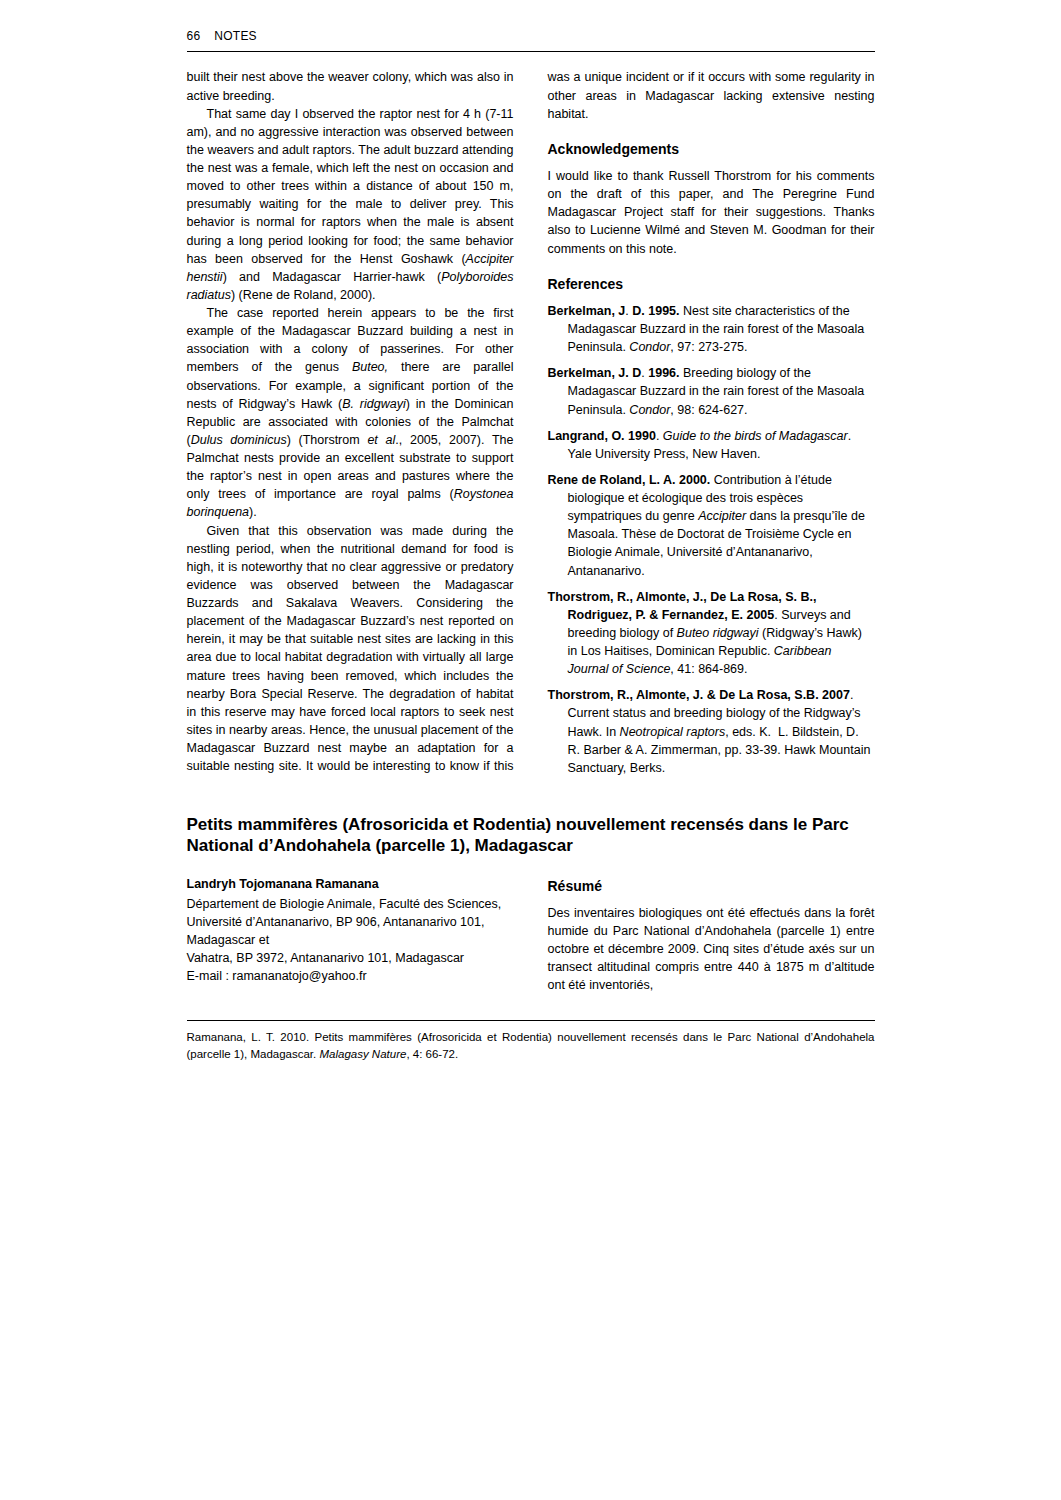66 NOTES
built their nest above the weaver colony, which was also in active breeding.
That same day I observed the raptor nest for 4 h (7-11 am), and no aggressive interaction was observed between the weavers and adult raptors. The adult buzzard attending the nest was a female, which left the nest on occasion and moved to other trees within a distance of about 150 m, presumably waiting for the male to deliver prey. This behavior is normal for raptors when the male is absent during a long period looking for food; the same behavior has been observed for the Henst Goshawk (Accipiter henstii) and Madagascar Harrier-hawk (Polyboroides radiatus) (Rene de Roland, 2000).
The case reported herein appears to be the first example of the Madagascar Buzzard building a nest in association with a colony of passerines. For other members of the genus Buteo, there are parallel observations. For example, a significant portion of the nests of Ridgway’s Hawk (B. ridgwayi) in the Dominican Republic are associated with colonies of the Palmchat (Dulus dominicus) (Thorstrom et al., 2005, 2007). The Palmchat nests provide an excellent substrate to support the raptor’s nest in open areas and pastures where the only trees of importance are royal palms (Roystonea borinquena).
Given that this observation was made during the nestling period, when the nutritional demand for food is high, it is noteworthy that no clear aggressive or predatory evidence was observed between the Madagascar Buzzards and Sakalava Weavers. Considering the placement of the Madagascar Buzzard’s nest reported on herein, it may be that suitable nest sites are lacking in this area due to local habitat degradation with virtually all large mature trees having been removed, which includes the nearby Bora Special Reserve. The degradation of habitat in this reserve may have forced local raptors to seek nest sites in nearby areas. Hence, the unusual placement of the Madagascar Buzzard nest maybe an adaptation for a suitable nesting site. It would be interesting to know if this was a unique incident or if it occurs with some regularity in other areas in Madagascar lacking extensive nesting habitat.
Acknowledgements
I would like to thank Russell Thorstrom for his comments on the draft of this paper, and The Peregrine Fund Madagascar Project staff for their suggestions. Thanks also to Lucienne Wilmé and Steven M. Goodman for their comments on this note.
References
Berkelman, J. D. 1995. Nest site characteristics of the Madagascar Buzzard in the rain forest of the Masoala Peninsula. Condor, 97: 273-275.
Berkelman, J. D. 1996. Breeding biology of the Madagascar Buzzard in the rain forest of the Masoala Peninsula. Condor, 98: 624-627.
Langrand, O. 1990. Guide to the birds of Madagascar. Yale University Press, New Haven.
Rene de Roland, L. A. 2000. Contribution à l’étude biologique et écologique des trois espèces sympatriques du genre Accipiter dans la presqu’île de Masoala. Thèse de Doctorat de Troisième Cycle en Biologie Animale, Université d’Antananarivo, Antananarivo.
Thorstrom, R., Almonte, J., De La Rosa, S. B., Rodriguez, P. & Fernandez, E. 2005. Surveys and breeding biology of Buteo ridgwayi (Ridgway’s Hawk) in Los Haitises, Dominican Republic. Caribbean Journal of Science, 41: 864-869.
Thorstrom, R., Almonte, J. & De La Rosa, S.B. 2007. Current status and breeding biology of the Ridgway’s Hawk. In Neotropical raptors, eds. K. L. Bildstein, D. R. Barber & A. Zimmerman, pp. 33-39. Hawk Mountain Sanctuary, Berks.
Petits mammifères (Afrosoricida et Rodentia) nouvellement recensés dans le Parc National d’Andohahela (parcelle 1), Madagascar
Landryh Tojomanana Ramanana
Département de Biologie Animale, Faculté des Sciences, Université d’Antananarivo, BP 906, Antananarivo 101, Madagascar et
Vahatra, BP 3972, Antananarivo 101, Madagascar
E-mail : ramananatojo@yahoo.fr
Résumé
Des inventaires biologiques ont été effectués dans la forêt humide du Parc National d’Andohahela (parcelle 1) entre octobre et décembre 2009. Cinq sites d’étude axés sur un transect altitudinal compris entre 440 à 1875 m d’altitude ont été inventoriés,
Ramanana, L. T. 2010. Petits mammifères (Afrosoricida et Rodentia) nouvellement recensés dans le Parc National d’Andohahela (parcelle 1), Madagascar. Malagasy Nature, 4: 66-72.